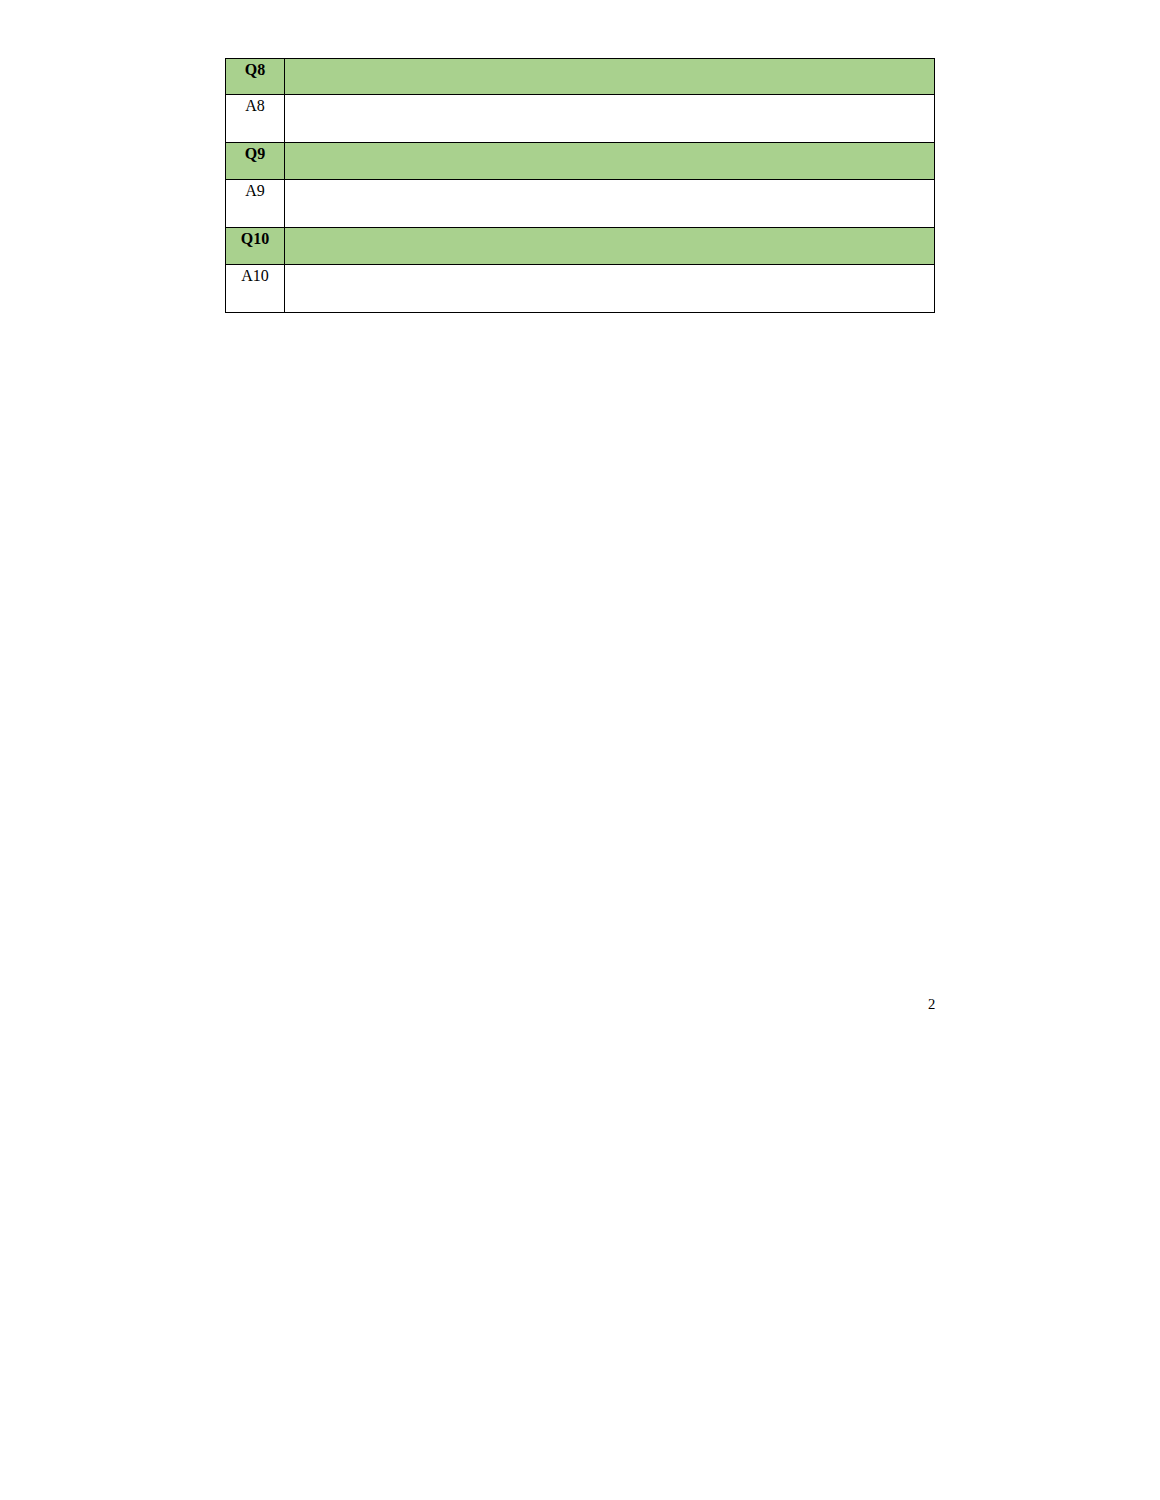| Q8 | |
| A8 | |
| Q9 | |
| A9 | |
| Q10 | |
| A10 | |
2